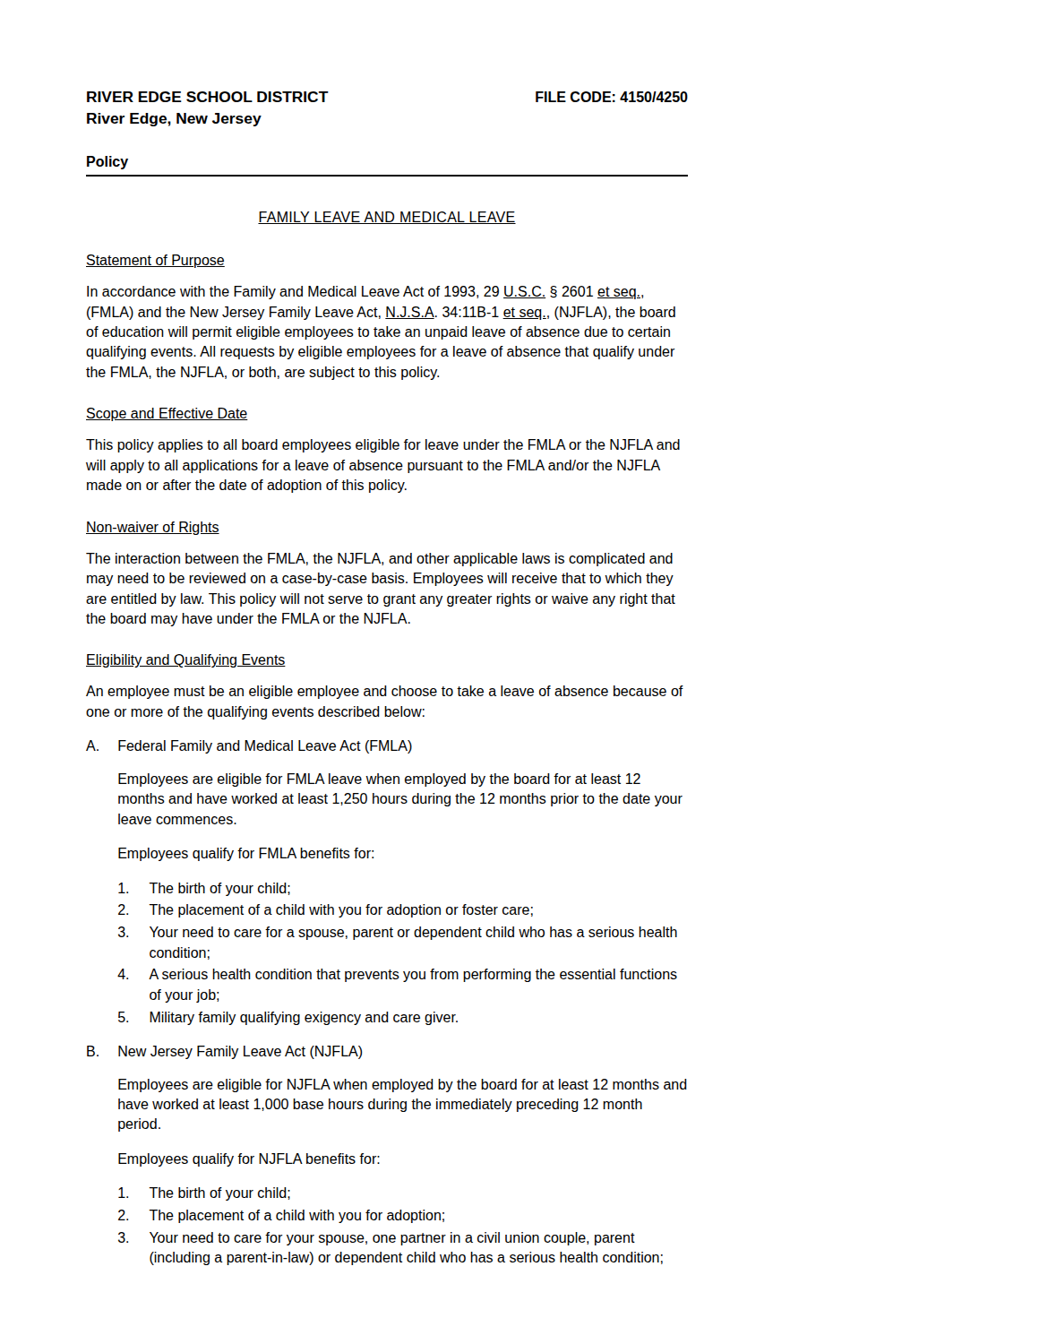RIVER EDGE SCHOOL DISTRICT
River Edge, New Jersey
FILE CODE: 4150/4250
Policy
FAMILY LEAVE AND MEDICAL LEAVE
Statement of Purpose
In accordance with the Family and Medical Leave Act of 1993, 29 U.S.C. § 2601 et seq., (FMLA) and the New Jersey Family Leave Act, N.J.S.A. 34:11B-1 et seq., (NJFLA), the board of education will permit eligible employees to take an unpaid leave of absence due to certain qualifying events. All requests by eligible employees for a leave of absence that qualify under the FMLA, the NJFLA, or both, are subject to this policy.
Scope and Effective Date
This policy applies to all board employees eligible for leave under the FMLA or the NJFLA and will apply to all applications for a leave of absence pursuant to the FMLA and/or the NJFLA made on or after the date of adoption of this policy.
Non-waiver of Rights
The interaction between the FMLA, the NJFLA, and other applicable laws is complicated and may need to be reviewed on a case-by-case basis. Employees will receive that to which they are entitled by law. This policy will not serve to grant any greater rights or waive any right that the board may have under the FMLA or the NJFLA.
Eligibility and Qualifying Events
An employee must be an eligible employee and choose to take a leave of absence because of one or more of the qualifying events described below:
A.
Federal Family and Medical Leave Act (FMLA)
Employees are eligible for FMLA leave when employed by the board for at least 12 months and have worked at least 1,250 hours during the 12 months prior to the date your leave commences.
Employees qualify for FMLA benefits for:
The birth of your child;
The placement of a child with you for adoption or foster care;
Your need to care for a spouse, parent or dependent child who has a serious health condition;
A serious health condition that prevents you from performing the essential functions of your job;
Military family qualifying exigency and care giver.
B.
New Jersey Family Leave Act (NJFLA)
Employees are eligible for NJFLA when employed by the board for at least 12 months and have worked at least 1,000 base hours during the immediately preceding 12 month period.
Employees qualify for NJFLA benefits for:
The birth of your child;
The placement of a child with you for adoption;
Your need to care for your spouse, one partner in a civil union couple, parent (including a parent-in-law) or dependent child who has a serious health condition;